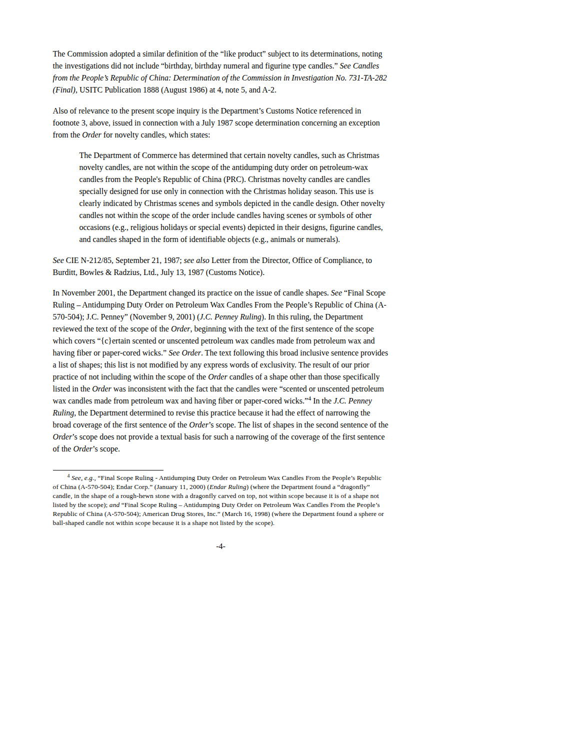The Commission adopted a similar definition of the “like product” subject to its determinations, noting the investigations did not include “birthday, birthday numeral and figurine type candles.” See Candles from the People’s Republic of China: Determination of the Commission in Investigation No. 731-TA-282 (Final), USITC Publication 1888 (August 1986) at 4, note 5, and A-2.
Also of relevance to the present scope inquiry is the Department’s Customs Notice referenced in footnote 3, above, issued in connection with a July 1987 scope determination concerning an exception from the Order for novelty candles, which states:
The Department of Commerce has determined that certain novelty candles, such as Christmas novelty candles, are not within the scope of the antidumping duty order on petroleum-wax candles from the People's Republic of China (PRC). Christmas novelty candles are candles specially designed for use only in connection with the Christmas holiday season. This use is clearly indicated by Christmas scenes and symbols depicted in the candle design. Other novelty candles not within the scope of the order include candles having scenes or symbols of other occasions (e.g., religious holidays or special events) depicted in their designs, figurine candles, and candles shaped in the form of identifiable objects (e.g., animals or numerals).
See CIE N-212/85, September 21, 1987; see also Letter from the Director, Office of Compliance, to Burditt, Bowles & Radzius, Ltd., July 13, 1987 (Customs Notice).
In November 2001, the Department changed its practice on the issue of candle shapes. See “Final Scope Ruling – Antidumping Duty Order on Petroleum Wax Candles From the People’s Republic of China (A-570-504); J.C. Penney” (November 9, 2001) (J.C. Penney Ruling). In this ruling, the Department reviewed the text of the scope of the Order, beginning with the text of the first sentence of the scope which covers “{c}ertain scented or unscented petroleum wax candles made from petroleum wax and having fiber or paper-cored wicks.” See Order. The text following this broad inclusive sentence provides a list of shapes; this list is not modified by any express words of exclusivity. The result of our prior practice of not including within the scope of the Order candles of a shape other than those specifically listed in the Order was inconsistent with the fact that the candles were “scented or unscented petroleum wax candles made from petroleum wax and having fiber or paper-cored wicks.”4 In the J.C. Penney Ruling, the Department determined to revise this practice because it had the effect of narrowing the broad coverage of the first sentence of the Order’s scope. The list of shapes in the second sentence of the Order’s scope does not provide a textual basis for such a narrowing of the coverage of the first sentence of the Order’s scope.
4 See, e.g., “Final Scope Ruling - Antidumping Duty Order on Petroleum Wax Candles From the People’s Republic of China (A-570-504); Endar Corp.” (January 11, 2000) (Endar Ruling) (where the Department found a “dragonfly” candle, in the shape of a rough-hewn stone with a dragonfly carved on top, not within scope because it is of a shape not listed by the scope); and “Final Scope Ruling – Antidumping Duty Order on Petroleum Wax Candles From the People’s Republic of China (A-570-504); American Drug Stores, Inc.” (March 16, 1998) (where the Department found a sphere or ball-shaped candle not within scope because it is a shape not listed by the scope).
-4-